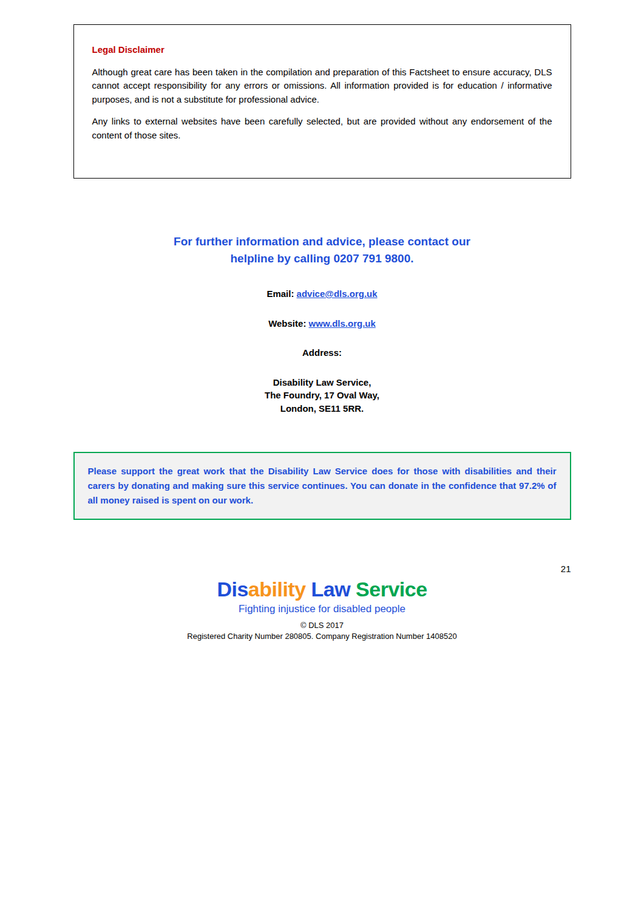Legal Disclaimer
Although great care has been taken in the compilation and preparation of this Factsheet to ensure accuracy, DLS cannot accept responsibility for any errors or omissions. All information provided is for education / informative purposes, and is not a substitute for professional advice.
Any links to external websites have been carefully selected, but are provided without any endorsement of the content of those sites.
For further information and advice, please contact our
helpline by calling 0207 791 9800.
Email: advice@dls.org.uk
Website: www.dls.org.uk
Address:
Disability Law Service,
The Foundry, 17 Oval Way,
London, SE11 5RR.
Please support the great work that the Disability Law Service does for those with disabilities and their carers by donating and making sure this service continues. You can donate in the confidence that 97.2% of all money raised is spent on our work.
21
Dis ability Law Service
Fighting injustice for disabled people
© DLS 2017
Registered Charity Number 280805. Company Registration Number 1408520